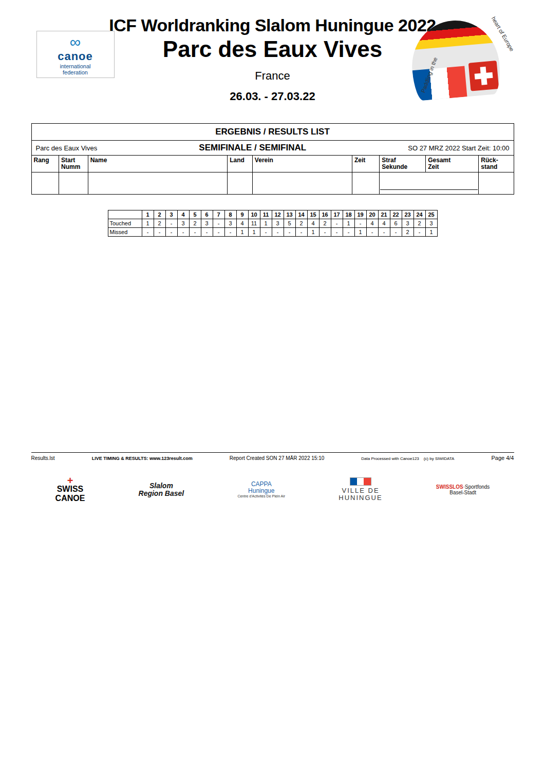∞ canoe international
federation
ICF Worldranking Slalom Huningue 2022
Parc des Eaux Vives
France
26.03. - 27.03.22
Paddling in the heart of Europe
ERGEBNIS / RESULTS LIST
Parc des Eaux Vives
SEMIFINALE / SEMIFINAL
SO 27 MRZ 2022 Start Zeit: 10:00
| Rang | Start Numm | Name | Land | Verein | Zeit | Straf Sekunde | Gesamt Zeit | Rück- stand |
| --- | --- | --- | --- | --- | --- | --- | --- | --- |
| | 1 | 2 | 3 | 4 | 5 | 6 | 7 | 8 | 9 | 10 | 11 | 12 | 13 | 14 | 15 | 16 | 17 | 18 | 19 | 20 | 21 | 22 | 23 | 24 | 25 |
| --- | --- | --- | --- | --- | --- | --- | --- | --- | --- | --- | --- | --- | --- | --- | --- | --- | --- | --- | --- | --- | --- | --- | --- | --- | --- |
| Touched | 1 | 2 | - | 3 | 2 | 3 | - | 3 | 4 | 11 | 1 | 3 | 5 | 2 | 4 | 2 | - | 1 | - | 4 | 4 | 6 | 3 | 2 | 3 |
| Missed | - | - | - | - | - | - | - | - | 1 | 1 | - | - | - | - | 1 | - | - | - | 1 | - | - | - | 2 | - | 1 |
Results.lst
LIVE TIMING & RESULTS: www.123result.com
Report Created SON 27 MÄR 2022 15:10
Data Processed with Canoe123 (c) by SIWIDATA
Page 4/4
+SWISS
CANOE
Slalom
Region Basel
CAPPA
HuningueCentre d'Activités De Plein Air
VILLE DE
HUNINGUE
SWISSLOS·Sportfonds
Basel-Stadt